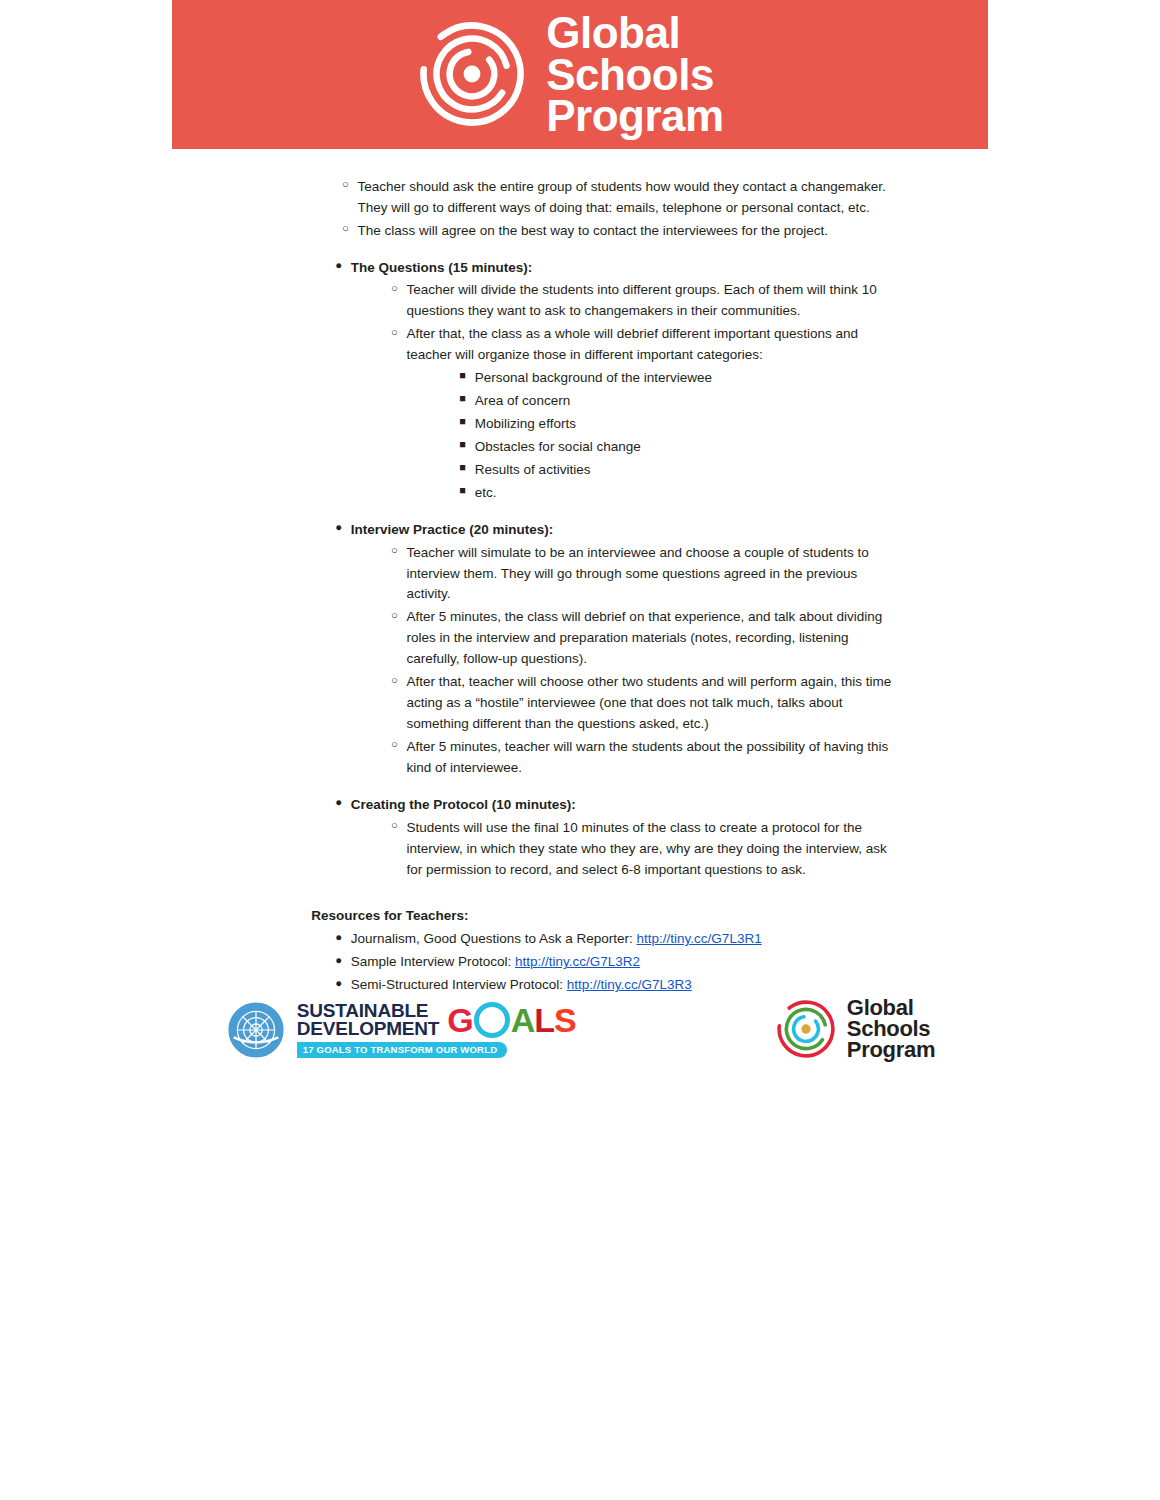Global Schools Program
Teacher should ask the entire group of students how would they contact a changemaker. They will go to different ways of doing that: emails, telephone or personal contact, etc.
The class will agree on the best way to contact the interviewees for the project.
The Questions (15 minutes):
Teacher will divide the students into different groups. Each of them will think 10 questions they want to ask to changemakers in their communities.
After that, the class as a whole will debrief different important questions and teacher will organize those in different important categories:
Personal background of the interviewee
Area of concern
Mobilizing efforts
Obstacles for social change
Results of activities
etc.
Interview Practice (20 minutes):
Teacher will simulate to be an interviewee and choose a couple of students to interview them. They will go through some questions agreed in the previous activity.
After 5 minutes, the class will debrief on that experience, and talk about dividing roles in the interview and preparation materials (notes, recording, listening carefully, follow-up questions).
After that, teacher will choose other two students and will perform again, this time acting as a “hostile” interviewee (one that does not talk much, talks about something different than the questions asked, etc.)
After 5 minutes, teacher will warn the students about the possibility of having this kind of interviewee.
Creating the Protocol (10 minutes):
Students will use the final 10 minutes of the class to create a protocol for the interview, in which they state who they are, why are they doing the interview, ask for permission to record, and select 6-8 important questions to ask.
Resources for Teachers:
Journalism, Good Questions to Ask a Reporter: http://tiny.cc/G7L3R1
Sample Interview Protocol: http://tiny.cc/G7L3R2
Semi-Structured Interview Protocol: http://tiny.cc/G7L3R3
SUSTAINABLE DEVELOPMENT
G ALS
17 GOALS TO TRANSFORM OUR WORLD
Global Schools Program